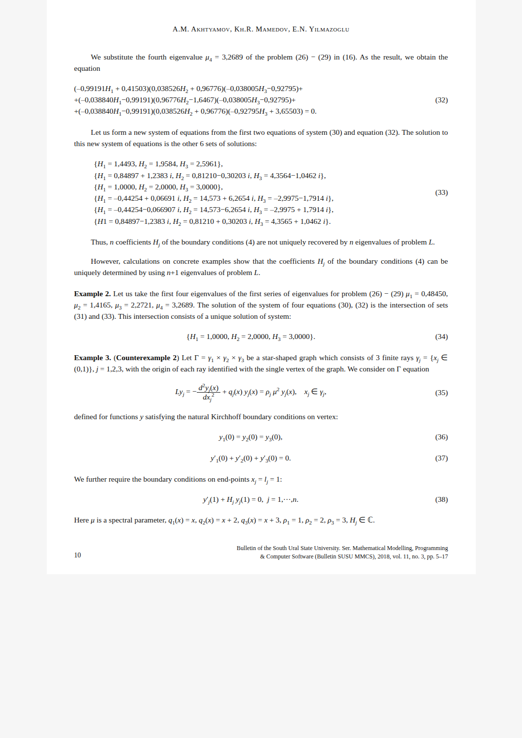A.M. Akhtyamov, Kh.R. Mamedov, E.N. Yilmazoglu
We substitute the fourth eigenvalue μ4 = 3,2689 of the problem (26) − (29) in (16). As the result, we obtain the equation
(–0,99191H1 + 0,41503)(0,038526H2 + 0,96776)(–0,038005H3−0,92795)+
+(–0,038840H1−0,99191)(0,96776H2−1,6467)(–0,038005H3−0,92795)+
+(–0,038840H1−0,99191)(0,038526H2 + 0,96776)(–0,92795H3 + 3,65503) = 0.
(32)
Let us form a new system of equations from the first two equations of system (30) and equation (32). The solution to this new system of equations is the other 6 sets of solutions:
{H1 = 1,4493, H2 = 1,9584, H3 = 2,5961},
{H1 = 0,84897 + 1,2383 i, H2 = 0,81210−0,30203 i, H3 = 4,3564−1,0462 i},
{H1 = 1,0000, H2 = 2,0000, H3 = 3,0000},
{H1 = –0,44254 + 0,06691 i, H2 = 14,573 + 6,2654 i, H3 = –2,9975−1,7914 i},
{H1 = –0,44254−0,066907 i, H2 = 14,573−6,2654 i, H3 = –2,9975 + 1,7914 i},
{H1 = 0,84897−1,2383 i, H2 = 0,81210 + 0,30203 i, H3 = 4,3565 + 1,0462 i}.
(33)
Thus, n coefficients Hj of the boundary conditions (4) are not uniquely recovered by n eigenvalues of problem L.
However, calculations on concrete examples show that the coefficients Hj of the boundary conditions (4) can be uniquely determined by using n+1 eigenvalues of problem L.
Example 2. Let us take the first four eigenvalues of the first series of eigenvalues for problem (26) − (29) μ1 = 0,48450, μ2 = 1,4165, μ3 = 2,2721, μ4 = 3,2689. The solution of the system of four equations (30), (32) is the intersection of sets (31) and (33). This intersection consists of a unique solution of system:
{H1 = 1,0000, H2 = 2,0000, H3 = 3,0000}.
(34)
Example 3. (Counterexample 2) Let Γ = γ1 × γ2 × γ3 be a star-shaped graph which consists of 3 finite rays γj = {xj ∈ (0,1)}, j = 1,2,3, with the origin of each ray identified with the single vertex of the graph. We consider on Γ equation
Lyj = − d2yj(x) dxj2 + qj(x) yj(x) = ρj μ2 yj(x), xj ∈ γj,
(35)
defined for functions y satisfying the natural Kirchhoff boundary conditions on vertex:
y1(0) = y2(0) = y3(0),
(36)
y′1(0) + y′2(0) + y′3(0) = 0.
(37)
We further require the boundary conditions on end-points xj = lj = 1:
y′j(1) + Hj yj(1) = 0, j = 1,···,n.
(38)
Here μ is a spectral parameter, q1(x) = x, q2(x) = x + 2, q3(x) = x + 3, ρ1 = 1, ρ2 = 2, ρ3 = 3, Hj ∈ ℂ.
10
Bulletin of the South Ural State University. Ser. Mathematical Modelling, Programming
& Computer Software (Bulletin SUSU MMCS), 2018, vol. 11, no. 3, pp. 5–17